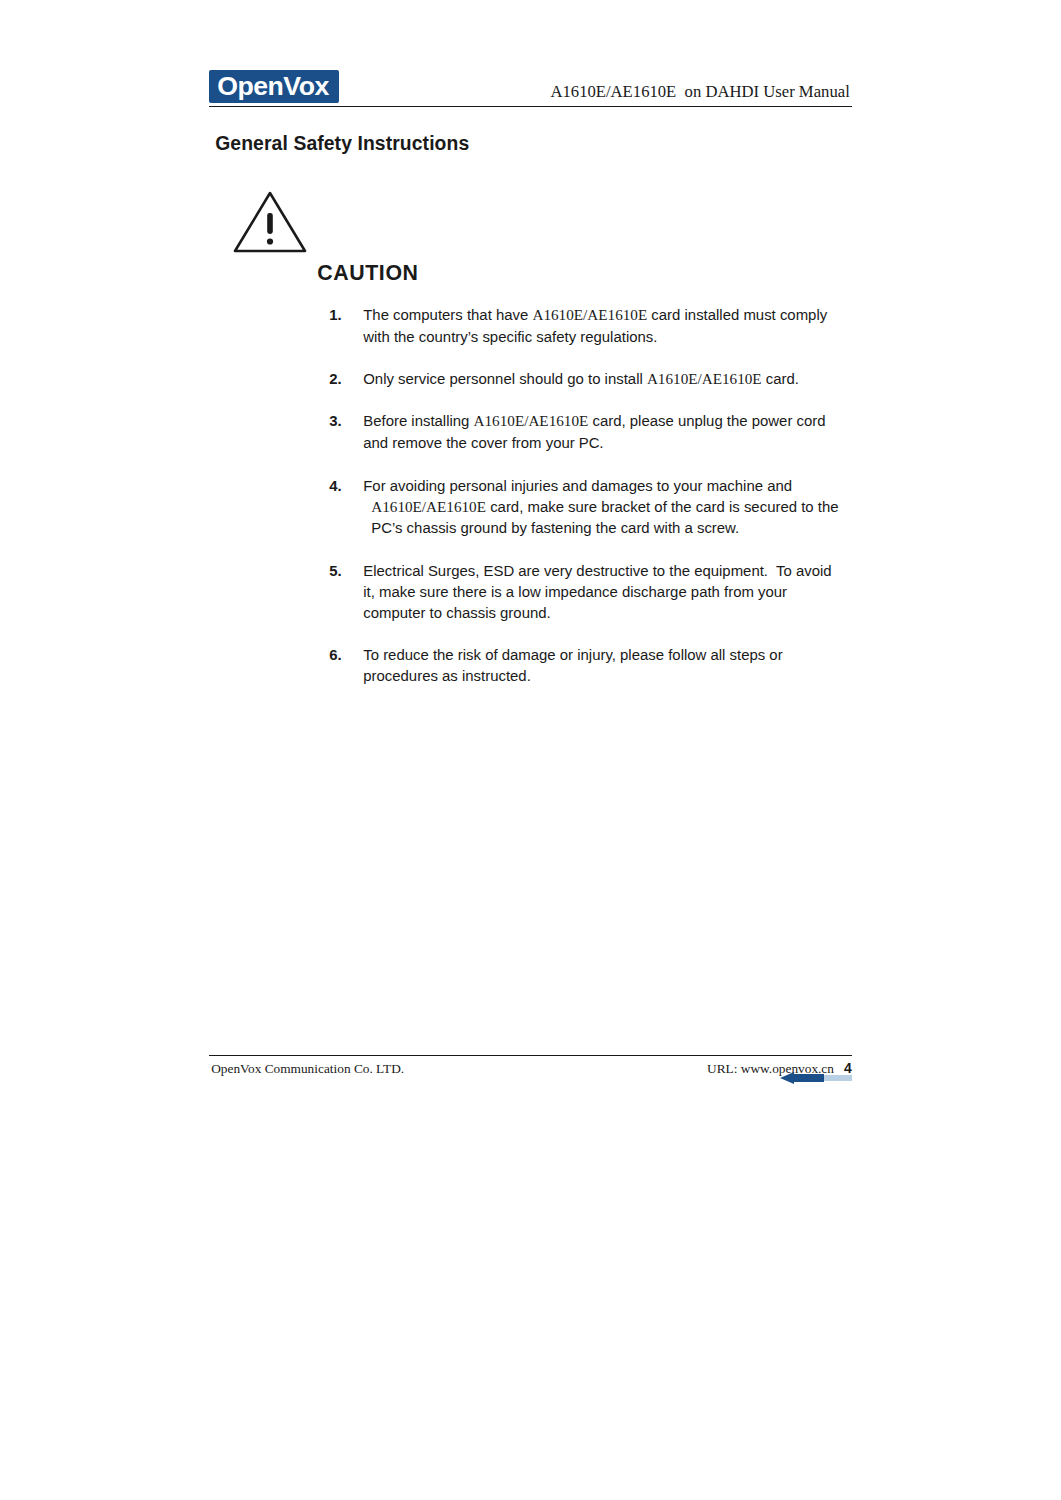Open Vox
A1610E/AE1610E on DAHDI User Manual
General Safety Instructions
CAUTION
The computers that have A1610E/AE1610E card installed must comply with the country’s specific safety regulations.
Only service personnel should go to install A1610E/AE1610E card.
Before installing A1610E/AE1610E card, please unplug the power cord and remove the cover from your PC.
For avoiding personal injuries and damages to your machine and A1610E/AE1610E card, make sure bracket of the card is secured to the PC’s chassis ground by fastening the card with a screw.
Electrical Surges, ESD are very destructive to the equipment. To avoid it, make sure there is a low impedance discharge path from your computer to chassis ground.
To reduce the risk of damage or injury, please follow all steps or procedures as instructed.
OpenVox Communication Co. LTD.
URL: www.openvox.cn 4